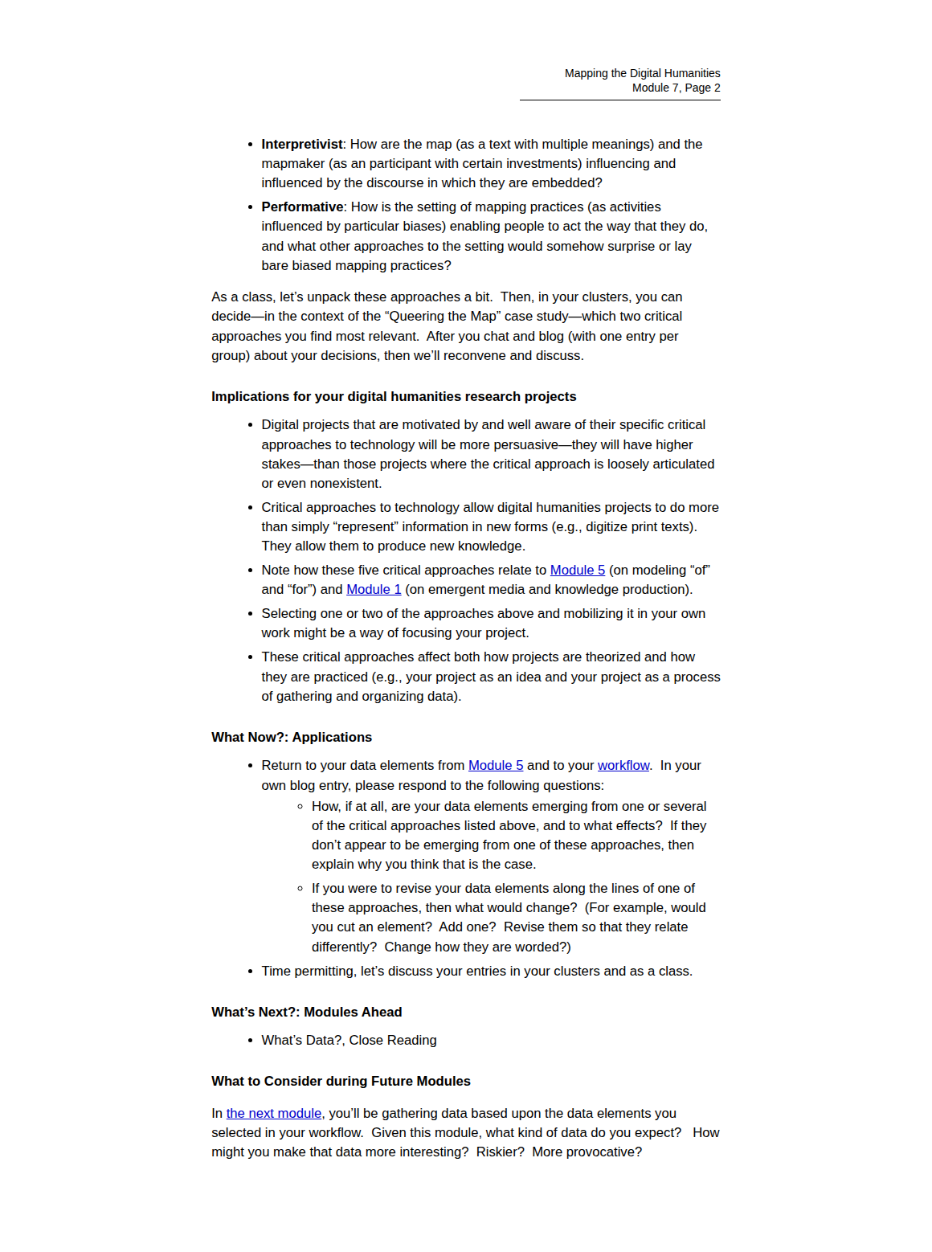Mapping the Digital Humanities
Module 7, Page 2
Interpretivist: How are the map (as a text with multiple meanings) and the mapmaker (as an participant with certain investments) influencing and influenced by the discourse in which they are embedded?
Performative: How is the setting of mapping practices (as activities influenced by particular biases) enabling people to act the way that they do, and what other approaches to the setting would somehow surprise or lay bare biased mapping practices?
As a class, let’s unpack these approaches a bit. Then, in your clusters, you can decide—in the context of the “Queering the Map” case study—which two critical approaches you find most relevant. After you chat and blog (with one entry per group) about your decisions, then we’ll reconvene and discuss.
Implications for your digital humanities research projects
Digital projects that are motivated by and well aware of their specific critical approaches to technology will be more persuasive—they will have higher stakes—than those projects where the critical approach is loosely articulated or even nonexistent.
Critical approaches to technology allow digital humanities projects to do more than simply “represent” information in new forms (e.g., digitize print texts). They allow them to produce new knowledge.
Note how these five critical approaches relate to Module 5 (on modeling “of” and “for”) and Module 1 (on emergent media and knowledge production).
Selecting one or two of the approaches above and mobilizing it in your own work might be a way of focusing your project.
These critical approaches affect both how projects are theorized and how they are practiced (e.g., your project as an idea and your project as a process of gathering and organizing data).
What Now?: Applications
Return to your data elements from Module 5 and to your workflow. In your own blog entry, please respond to the following questions:
How, if at all, are your data elements emerging from one or several of the critical approaches listed above, and to what effects? If they don’t appear to be emerging from one of these approaches, then explain why you think that is the case.
If you were to revise your data elements along the lines of one of these approaches, then what would change? (For example, would you cut an element? Add one? Revise them so that they relate differently? Change how they are worded?)
Time permitting, let’s discuss your entries in your clusters and as a class.
What’s Next?: Modules Ahead
What’s Data?, Close Reading
What to Consider during Future Modules
In the next module, you’ll be gathering data based upon the data elements you selected in your workflow. Given this module, what kind of data do you expect? How might you make that data more interesting? Riskier? More provocative?